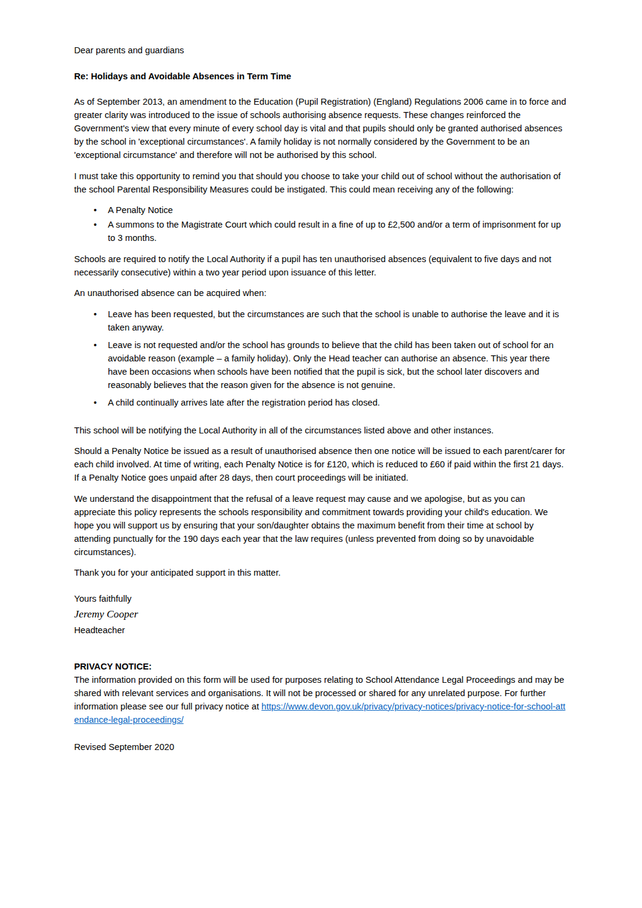Dear parents and guardians
Re: Holidays and Avoidable Absences in Term Time
As of September 2013, an amendment to the Education (Pupil Registration) (England) Regulations 2006 came in to force and greater clarity was introduced to the issue of schools authorising absence requests. These changes reinforced the Government's view that every minute of every school day is vital and that pupils should only be granted authorised absences by the school in 'exceptional circumstances'. A family holiday is not normally considered by the Government to be an 'exceptional circumstance' and therefore will not be authorised by this school.
I must take this opportunity to remind you that should you choose to take your child out of school without the authorisation of the school Parental Responsibility Measures could be instigated. This could mean receiving any of the following:
A Penalty Notice
A summons to the Magistrate Court which could result in a fine of up to £2,500 and/or a term of imprisonment for up to 3 months.
Schools are required to notify the Local Authority if a pupil has ten unauthorised absences (equivalent to five days and not necessarily consecutive) within a two year period upon issuance of this letter.
An unauthorised absence can be acquired when:
Leave has been requested, but the circumstances are such that the school is unable to authorise the leave and it is taken anyway.
Leave is not requested and/or the school has grounds to believe that the child has been taken out of school for an avoidable reason (example – a family holiday). Only the Head teacher can authorise an absence. This year there have been occasions when schools have been notified that the pupil is sick, but the school later discovers and reasonably believes that the reason given for the absence is not genuine.
A child continually arrives late after the registration period has closed.
This school will be notifying the Local Authority in all of the circumstances listed above and other instances.
Should a Penalty Notice be issued as a result of unauthorised absence then one notice will be issued to each parent/carer for each child involved. At time of writing, each Penalty Notice is for £120, which is reduced to £60 if paid within the first 21 days. If a Penalty Notice goes unpaid after 28 days, then court proceedings will be initiated.
We understand the disappointment that the refusal of a leave request may cause and we apologise, but as you can appreciate this policy represents the schools responsibility and commitment towards providing your child's education. We hope you will support us by ensuring that your son/daughter obtains the maximum benefit from their time at school by attending punctually for the 190 days each year that the law requires (unless prevented from doing so by unavoidable circumstances).
Thank you for your anticipated support in this matter.
Yours faithfully
Jeremy Cooper
Headteacher
PRIVACY NOTICE:
The information provided on this form will be used for purposes relating to School Attendance Legal Proceedings and may be shared with relevant services and organisations. It will not be processed or shared for any unrelated purpose. For further information please see our full privacy notice at https://www.devon.gov.uk/privacy/privacy-notices/privacy-notice-for-school-attendance-legal-proceedings/
Revised September 2020